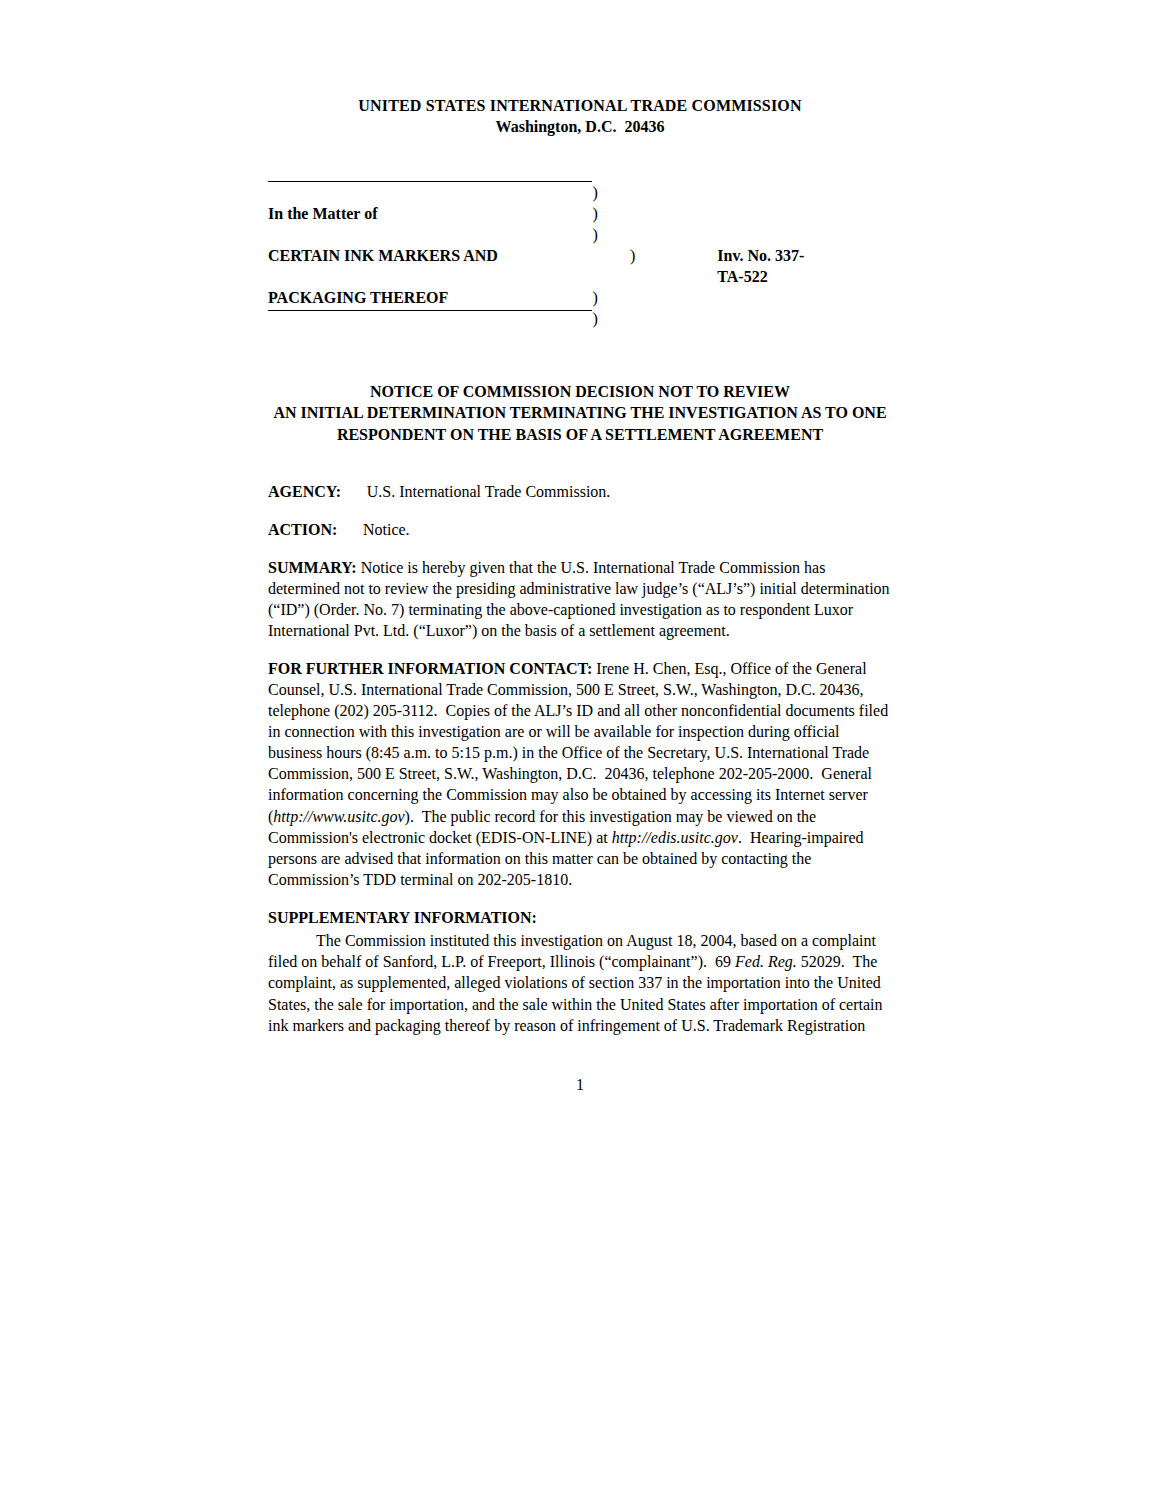UNITED STATES INTERNATIONAL TRADE COMMISSION
Washington, D.C. 20436
| | ) | | |
| In the Matter of | ) | | |
| | ) | | |
| CERTAIN INK MARKERS AND | | ) | Inv. No. 337- |
| | | | TA-522 |
| PACKAGING THEREOF | ) | | |
| | ) | | |
NOTICE OF COMMISSION DECISION NOT TO REVIEW
AN INITIAL DETERMINATION TERMINATING THE INVESTIGATION AS TO ONE
RESPONDENT ON THE BASIS OF A SETTLEMENT AGREEMENT
AGENCY: U.S. International Trade Commission.
ACTION: Notice.
SUMMARY: Notice is hereby given that the U.S. International Trade Commission has determined not to review the presiding administrative law judge’s (“ALJ’s”) initial determination (“ID”) (Order. No. 7) terminating the above-captioned investigation as to respondent Luxor International Pvt. Ltd. (“Luxor”) on the basis of a settlement agreement.
FOR FURTHER INFORMATION CONTACT: Irene H. Chen, Esq., Office of the General Counsel, U.S. International Trade Commission, 500 E Street, S.W., Washington, D.C. 20436, telephone (202) 205-3112. Copies of the ALJ’s ID and all other nonconfidential documents filed in connection with this investigation are or will be available for inspection during official business hours (8:45 a.m. to 5:15 p.m.) in the Office of the Secretary, U.S. International Trade Commission, 500 E Street, S.W., Washington, D.C. 20436, telephone 202-205-2000. General information concerning the Commission may also be obtained by accessing its Internet server (http://www.usitc.gov). The public record for this investigation may be viewed on the Commission's electronic docket (EDIS-ON-LINE) at http://edis.usitc.gov. Hearing-impaired persons are advised that information on this matter can be obtained by contacting the Commission’s TDD terminal on 202-205-1810.
SUPPLEMENTARY INFORMATION:
The Commission instituted this investigation on August 18, 2004, based on a complaint filed on behalf of Sanford, L.P. of Freeport, Illinois (“complainant”). 69 Fed. Reg. 52029. The complaint, as supplemented, alleged violations of section 337 in the importation into the United States, the sale for importation, and the sale within the United States after importation of certain ink markers and packaging thereof by reason of infringement of U.S. Trademark Registration
1